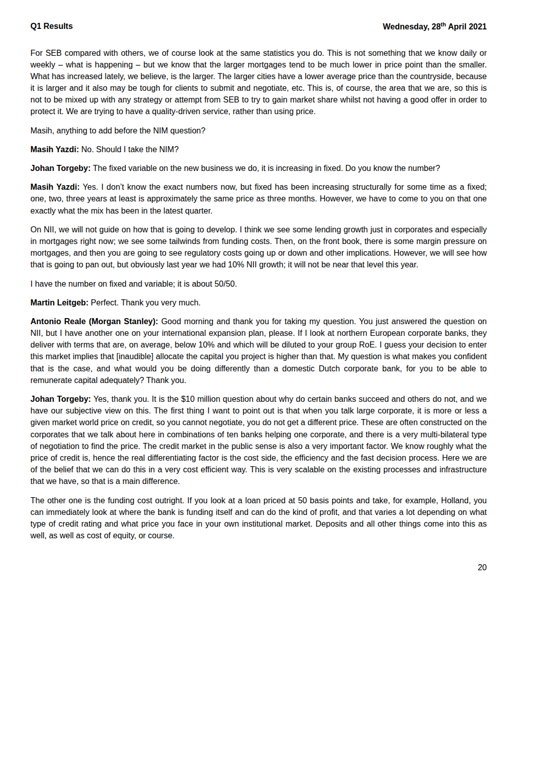Q1 Results
Wednesday, 28th April 2021
For SEB compared with others, we of course look at the same statistics you do. This is not something that we know daily or weekly – what is happening – but we know that the larger mortgages tend to be much lower in price point than the smaller. What has increased lately, we believe, is the larger. The larger cities have a lower average price than the countryside, because it is larger and it also may be tough for clients to submit and negotiate, etc. This is, of course, the area that we are, so this is not to be mixed up with any strategy or attempt from SEB to try to gain market share whilst not having a good offer in order to protect it. We are trying to have a quality-driven service, rather than using price.
Masih, anything to add before the NIM question?
Masih Yazdi: No. Should I take the NIM?
Johan Torgeby: The fixed variable on the new business we do, it is increasing in fixed. Do you know the number?
Masih Yazdi: Yes. I don’t know the exact numbers now, but fixed has been increasing structurally for some time as a fixed; one, two, three years at least is approximately the same price as three months. However, we have to come to you on that one exactly what the mix has been in the latest quarter.
On NII, we will not guide on how that is going to develop. I think we see some lending growth just in corporates and especially in mortgages right now; we see some tailwinds from funding costs. Then, on the front book, there is some margin pressure on mortgages, and then you are going to see regulatory costs going up or down and other implications. However, we will see how that is going to pan out, but obviously last year we had 10% NII growth; it will not be near that level this year.
I have the number on fixed and variable; it is about 50/50.
Martin Leitgeb: Perfect. Thank you very much.
Antonio Reale (Morgan Stanley): Good morning and thank you for taking my question. You just answered the question on NII, but I have another one on your international expansion plan, please. If I look at northern European corporate banks, they deliver with terms that are, on average, below 10% and which will be diluted to your group RoE. I guess your decision to enter this market implies that [inaudible] allocate the capital you project is higher than that. My question is what makes you confident that is the case, and what would you be doing differently than a domestic Dutch corporate bank, for you to be able to remunerate capital adequately? Thank you.
Johan Torgeby: Yes, thank you. It is the $10 million question about why do certain banks succeed and others do not, and we have our subjective view on this. The first thing I want to point out is that when you talk large corporate, it is more or less a given market world price on credit, so you cannot negotiate, you do not get a different price. These are often constructed on the corporates that we talk about here in combinations of ten banks helping one corporate, and there is a very multi-bilateral type of negotiation to find the price. The credit market in the public sense is also a very important factor. We know roughly what the price of credit is, hence the real differentiating factor is the cost side, the efficiency and the fast decision process. Here we are of the belief that we can do this in a very cost efficient way. This is very scalable on the existing processes and infrastructure that we have, so that is a main difference.
The other one is the funding cost outright. If you look at a loan priced at 50 basis points and take, for example, Holland, you can immediately look at where the bank is funding itself and can do the kind of profit, and that varies a lot depending on what type of credit rating and what price you face in your own institutional market. Deposits and all other things come into this as well, as well as cost of equity, or course.
20